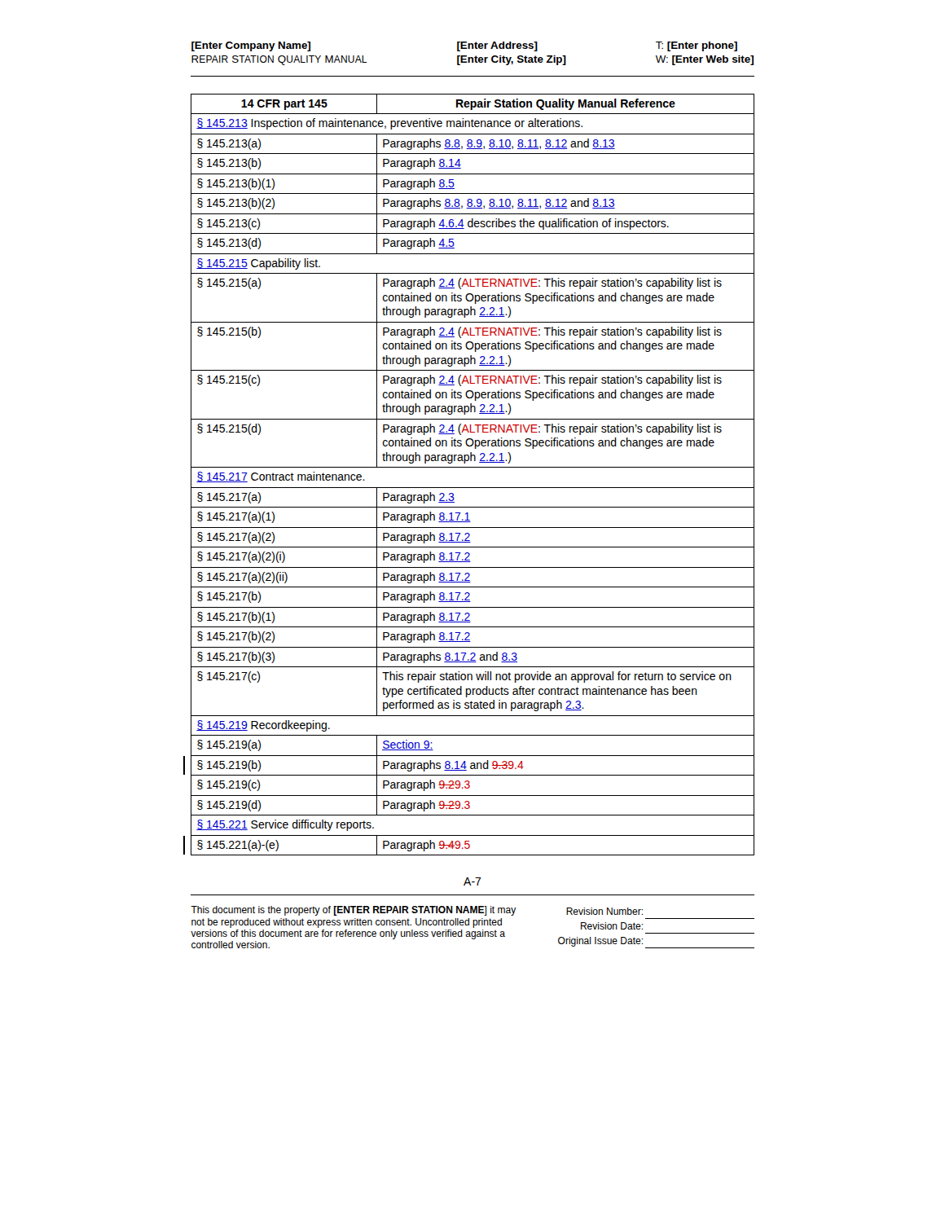[Enter Company Name]
REPAIR STATION QUALITY MANUAL
[Enter Address]
[Enter City, State Zip]
T: [Enter phone]
W: [Enter Web site]
| 14 CFR part 145 | Repair Station Quality Manual Reference |
| --- | --- |
| § 145.213 Inspection of maintenance, preventive maintenance or alterations. |
| § 145.213(a) | Paragraphs 8.8 , 8.9 , 8.10 , 8.11 , 8.12 and 8.13 |
| § 145.213(b) | Paragraph 8.14 |
| § 145.213(b)(1) | Paragraph 8.5 |
| § 145.213(b)(2) | Paragraphs 8.8 , 8.9 , 8.10 , 8.11 , 8.12 and 8.13 |
| § 145.213(c) | Paragraph 4.6.4 describes the qualification of inspectors. |
| § 145.213(d) | Paragraph 4.5 |
| § 145.215 Capability list. |
| § 145.215(a) | Paragraph 2.4 ( ALTERNATIVE : This repair station’s capability list is contained on its Operations Specifications and changes are made through paragraph 2.2.1 .) |
| § 145.215(b) | Paragraph 2.4 ( ALTERNATIVE : This repair station’s capability list is contained on its Operations Specifications and changes are made through paragraph 2.2.1 .) |
| § 145.215(c) | Paragraph 2.4 ( ALTERNATIVE : This repair station’s capability list is contained on its Operations Specifications and changes are made through paragraph 2.2.1 .) |
| § 145.215(d) | Paragraph 2.4 ( ALTERNATIVE : This repair station’s capability list is contained on its Operations Specifications and changes are made through paragraph 2.2.1 .) |
| § 145.217 Contract maintenance. |
| § 145.217(a) | Paragraph 2.3 |
| § 145.217(a)(1) | Paragraph 8.17.1 |
| § 145.217(a)(2) | Paragraph 8.17.2 |
| § 145.217(a)(2)(i) | Paragraph 8.17.2 |
| § 145.217(a)(2)(ii) | Paragraph 8.17.2 |
| § 145.217(b) | Paragraph 8.17.2 |
| § 145.217(b)(1) | Paragraph 8.17.2 |
| § 145.217(b)(2) | Paragraph 8.17.2 |
| § 145.217(b)(3) | Paragraphs 8.17.2 and 8.3 |
| § 145.217(c) | This repair station will not provide an approval for return to service on type certificated products after contract maintenance has been performed as is stated in paragraph 2.3 . |
| § 145.219 Recordkeeping. |
| § 145.219(a) | Section 9: |
| § 145.219(b) | Paragraphs 8.14 and 9.3 9.4 |
| § 145.219(c) | Paragraph 9.2 9.3 |
| § 145.219(d) | Paragraph 9.2 9.3 |
| § 145.221 Service difficulty reports. |
| § 145.221(a)-(e) | Paragraph 9.4 9.5 |
A-7
This document is the property of [ENTER REPAIR STATION NAME] it may not be reproduced without express written consent. Uncontrolled printed versions of this document are for reference only unless verified against a controlled version.
| Revision Number: | |
| Revision Date: | |
| Original Issue Date: | |